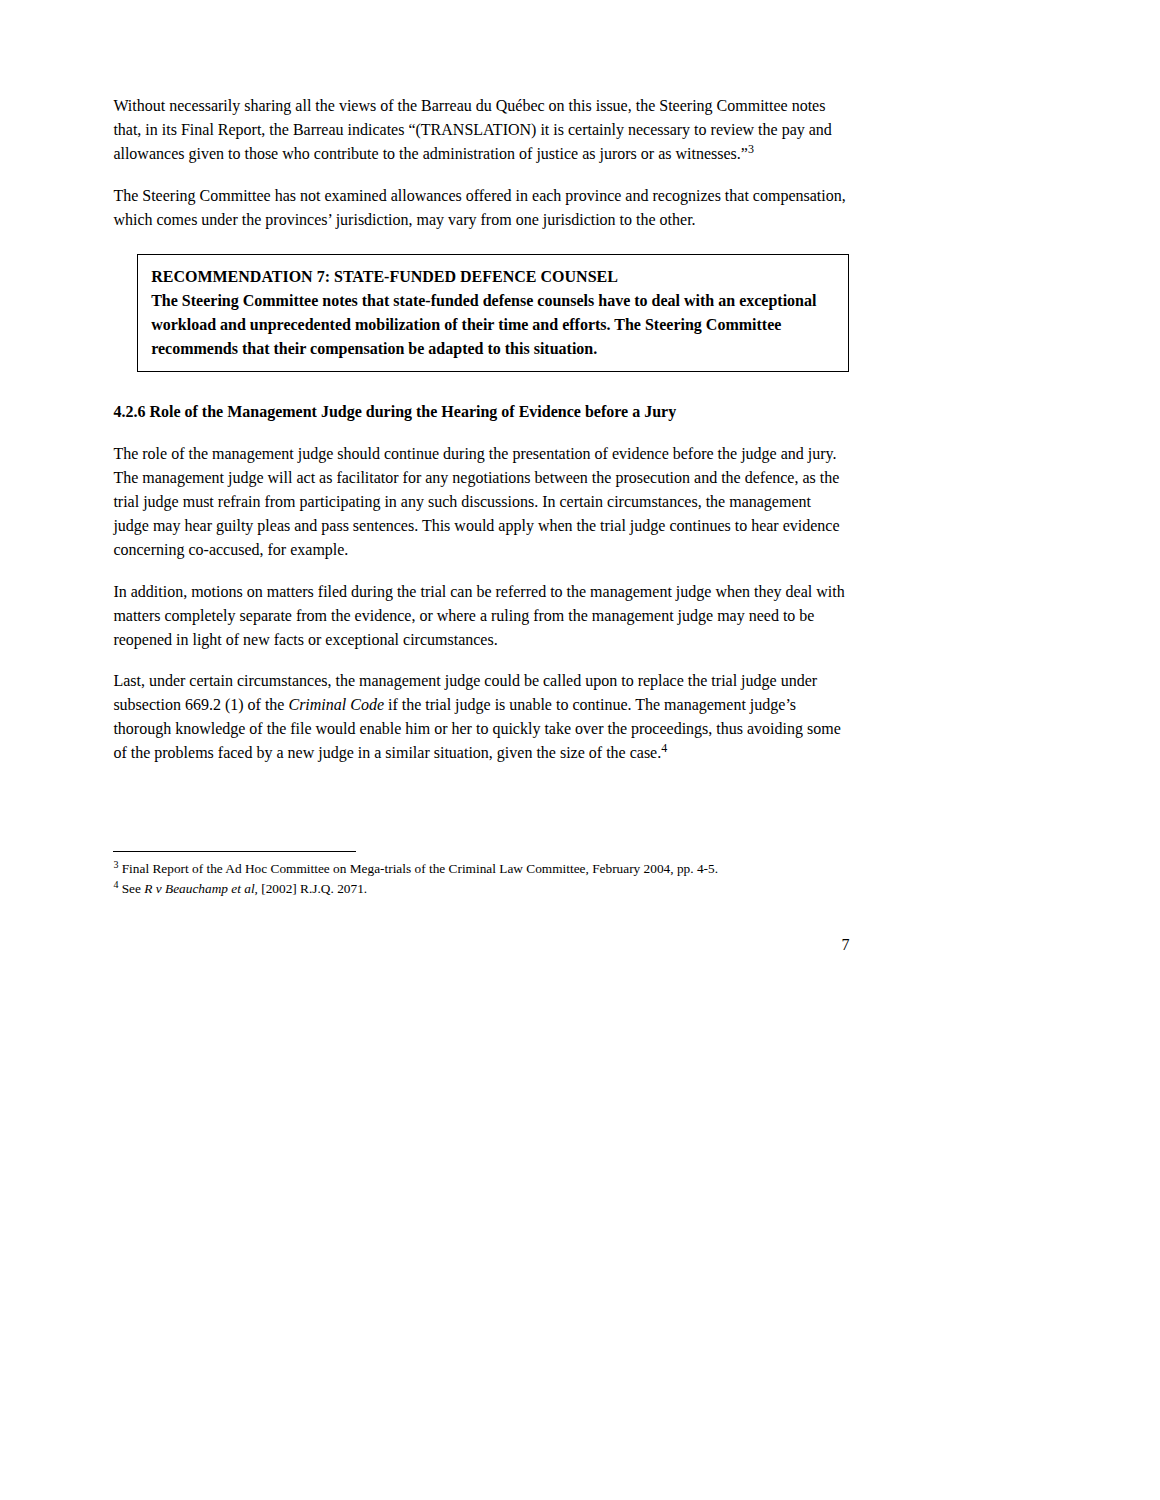Without necessarily sharing all the views of the Barreau du Québec on this issue, the Steering Committee notes that, in its Final Report, the Barreau indicates “(TRANSLATION) it is certainly necessary to review the pay and allowances given to those who contribute to the administration of justice as jurors or as witnesses.”3
The Steering Committee has not examined allowances offered in each province and recognizes that compensation, which comes under the provinces’ jurisdiction, may vary from one jurisdiction to the other.
RECOMMENDATION 7: STATE-FUNDED DEFENCE COUNSEL
The Steering Committee notes that state-funded defense counsels have to deal with an exceptional workload and unprecedented mobilization of their time and efforts. The Steering Committee recommends that their compensation be adapted to this situation.
4.2.6 Role of the Management Judge during the Hearing of Evidence before a Jury
The role of the management judge should continue during the presentation of evidence before the judge and jury. The management judge will act as facilitator for any negotiations between the prosecution and the defence, as the trial judge must refrain from participating in any such discussions. In certain circumstances, the management judge may hear guilty pleas and pass sentences. This would apply when the trial judge continues to hear evidence concerning co-accused, for example.
In addition, motions on matters filed during the trial can be referred to the management judge when they deal with matters completely separate from the evidence, or where a ruling from the management judge may need to be reopened in light of new facts or exceptional circumstances.
Last, under certain circumstances, the management judge could be called upon to replace the trial judge under subsection 669.2 (1) of the Criminal Code if the trial judge is unable to continue. The management judge’s thorough knowledge of the file would enable him or her to quickly take over the proceedings, thus avoiding some of the problems faced by a new judge in a similar situation, given the size of the case.4
3 Final Report of the Ad Hoc Committee on Mega-trials of the Criminal Law Committee, February 2004, pp. 4-5.
4 See R v Beauchamp et al, [2002] R.J.Q. 2071.
7